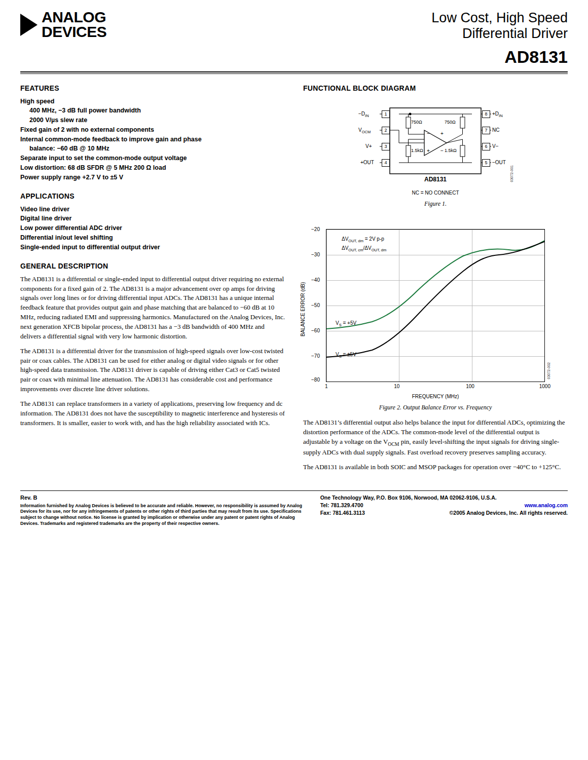ANALOG
DEVICES
Low Cost, High Speed
Differential Driver
AD8131
FEATURES
High speed
400 MHz, −3 dB full power bandwidth
2000 V/µs slew rate
Fixed gain of 2 with no external components
Internal common-mode feedback to improve gain and phase
balance: −60 dB @ 10 MHz
Separate input to set the common-mode output voltage
Low distortion: 68 dB SFDR @ 5 MHz 200 Ω load
Power supply range +2.7 V to ±5 V
APPLICATIONS
Video line driver
Digital line driver
Low power differential ADC driver
Differential in/out level shifting
Single-ended input to differential output driver
GENERAL DESCRIPTION
The AD8131 is a differential or single-ended input to differential output driver requiring no external components for a fixed gain of 2. The AD8131 is a major advancement over op amps for driving signals over long lines or for driving differential input ADCs. The AD8131 has a unique internal feedback feature that provides output gain and phase matching that are balanced to −60 dB at 10 MHz, reducing radiated EMI and suppressing harmonics. Manufactured on the Analog Devices, Inc. next generation XFCB bipolar process, the AD8131 has a −3 dB bandwidth of 400 MHz and delivers a differential signal with very low harmonic distortion.
The AD8131 is a differential driver for the transmission of high-speed signals over low-cost twisted pair or coax cables. The AD8131 can be used for either analog or digital video signals or for other high-speed data transmission. The AD8131 driver is capable of driving either Cat3 or Cat5 twisted pair or coax with minimal line attenuation. The AD8131 has considerable cost and performance improvements over discrete line driver solutions.
The AD8131 can replace transformers in a variety of applications, preserving low frequency and dc information. The AD8131 does not have the susceptibility to magnetic interference and hysteresis of transformers. It is smaller, easier to work with, and has the high reliability associated with ICs.
FUNCTIONAL BLOCK DIAGRAM
1
2
3
4
8
7
6
5
−DIN
VOCM
V+
+OUT
+DIN
NC
V−
−OUT
750Ω
750Ω
1.5kΩ
1.5kΩ
−
+
+
−
AD8131
03072-001
NC = NO CONNECT
Figure 1.
−20
−30
−40
−50
−60
−70
−80
BALANCE ERROR (dB)
1
10
100
1000
ΔVOUT, dm = 2V p-p
ΔVOUT, cm/ΔVOUT, dm
VS = +5V
VS = ±5V
03072-002
FREQUENCY (MHz)
Figure 2. Output Balance Error vs. Frequency
The AD8131’s differential output also helps balance the input for differential ADCs, optimizing the distortion performance of the ADCs. The common-mode level of the differential output is adjustable by a voltage on the VOCM pin, easily level-shifting the input signals for driving single-supply ADCs with dual supply signals. Fast overload recovery preserves sampling accuracy.
The AD8131 is available in both SOIC and MSOP packages for operation over −40°C to +125°C.
Rev. B
Information furnished by Analog Devices is believed to be accurate and reliable. However, no responsibility is assumed by Analog Devices for its use, nor for any infringements of patents or other rights of third parties that may result from its use. Specifications subject to change without notice. No license is granted by implication or otherwise under any patent or patent rights of Analog Devices. Trademarks and registered trademarks are the property of their respective owners.
One Technology Way, P.O. Box 9106, Norwood, MA 02062-9106, U.S.A.
Tel: 781.329.4700 www.analog.com
Fax: 781.461.3113©2005 Analog Devices, Inc. All rights reserved.